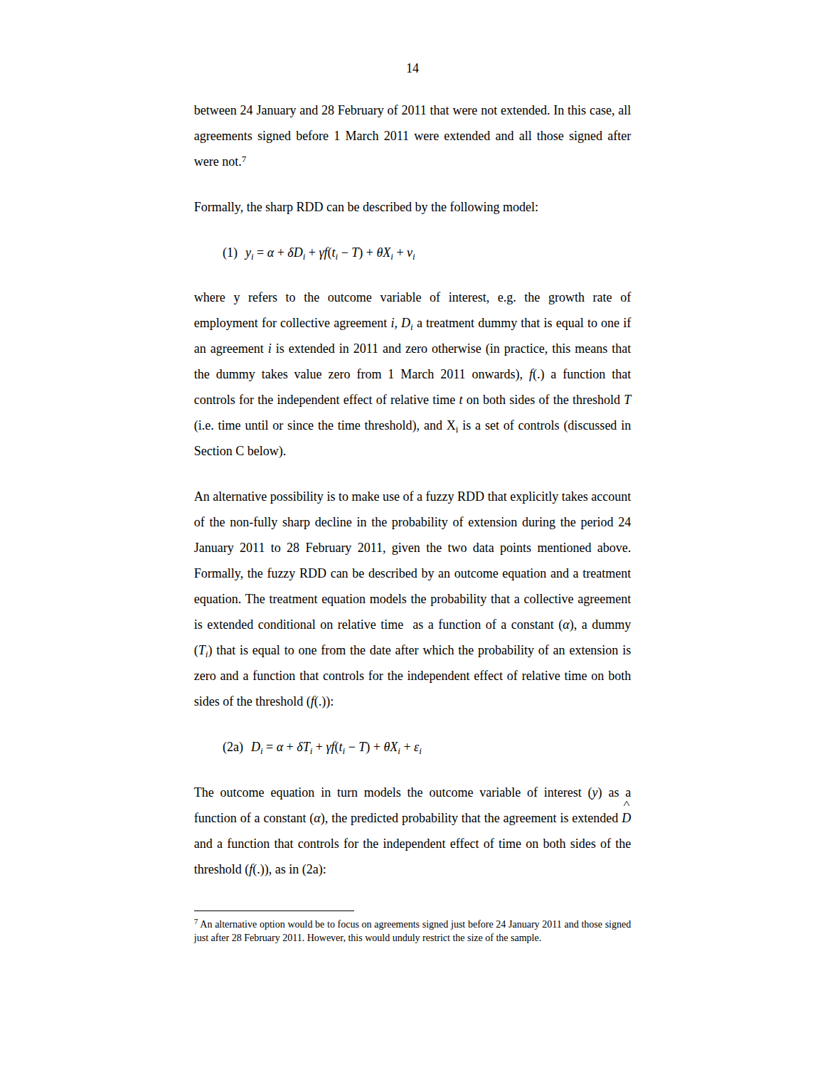14
between 24 January and 28 February of 2011 that were not extended. In this case, all agreements signed before 1 March 2011 were extended and all those signed after were not.7
Formally, the sharp RDD can be described by the following model:
(1) yi = α + δDi + γf(ti − T) + θXi + vi
where y refers to the outcome variable of interest, e.g. the growth rate of employment for collective agreement i, Di a treatment dummy that is equal to one if an agreement i is extended in 2011 and zero otherwise (in practice, this means that the dummy takes value zero from 1 March 2011 onwards), f(.) a function that controls for the independent effect of relative time t on both sides of the threshold T (i.e. time until or since the time threshold), and Xi is a set of controls (discussed in Section C below).
An alternative possibility is to make use of a fuzzy RDD that explicitly takes account of the non-fully sharp decline in the probability of extension during the period 24 January 2011 to 28 February 2011, given the two data points mentioned above. Formally, the fuzzy RDD can be described by an outcome equation and a treatment equation. The treatment equation models the probability that a collective agreement is extended conditional on relative time as a function of a constant (α), a dummy (Ti) that is equal to one from the date after which the probability of an extension is zero and a function that controls for the independent effect of relative time on both sides of the threshold (f(.)):
(2a) Di = α + δTi + γf(ti − T) + θXi + εi
The outcome equation in turn models the outcome variable of interest (y) as a function of a constant (α), the predicted probability that the agreement is extended D and a function that controls for the independent effect of time on both sides of the threshold (f(.)), as in (2a):
7 An alternative option would be to focus on agreements signed just before 24 January 2011 and those signed just after 28 February 2011. However, this would unduly restrict the size of the sample.